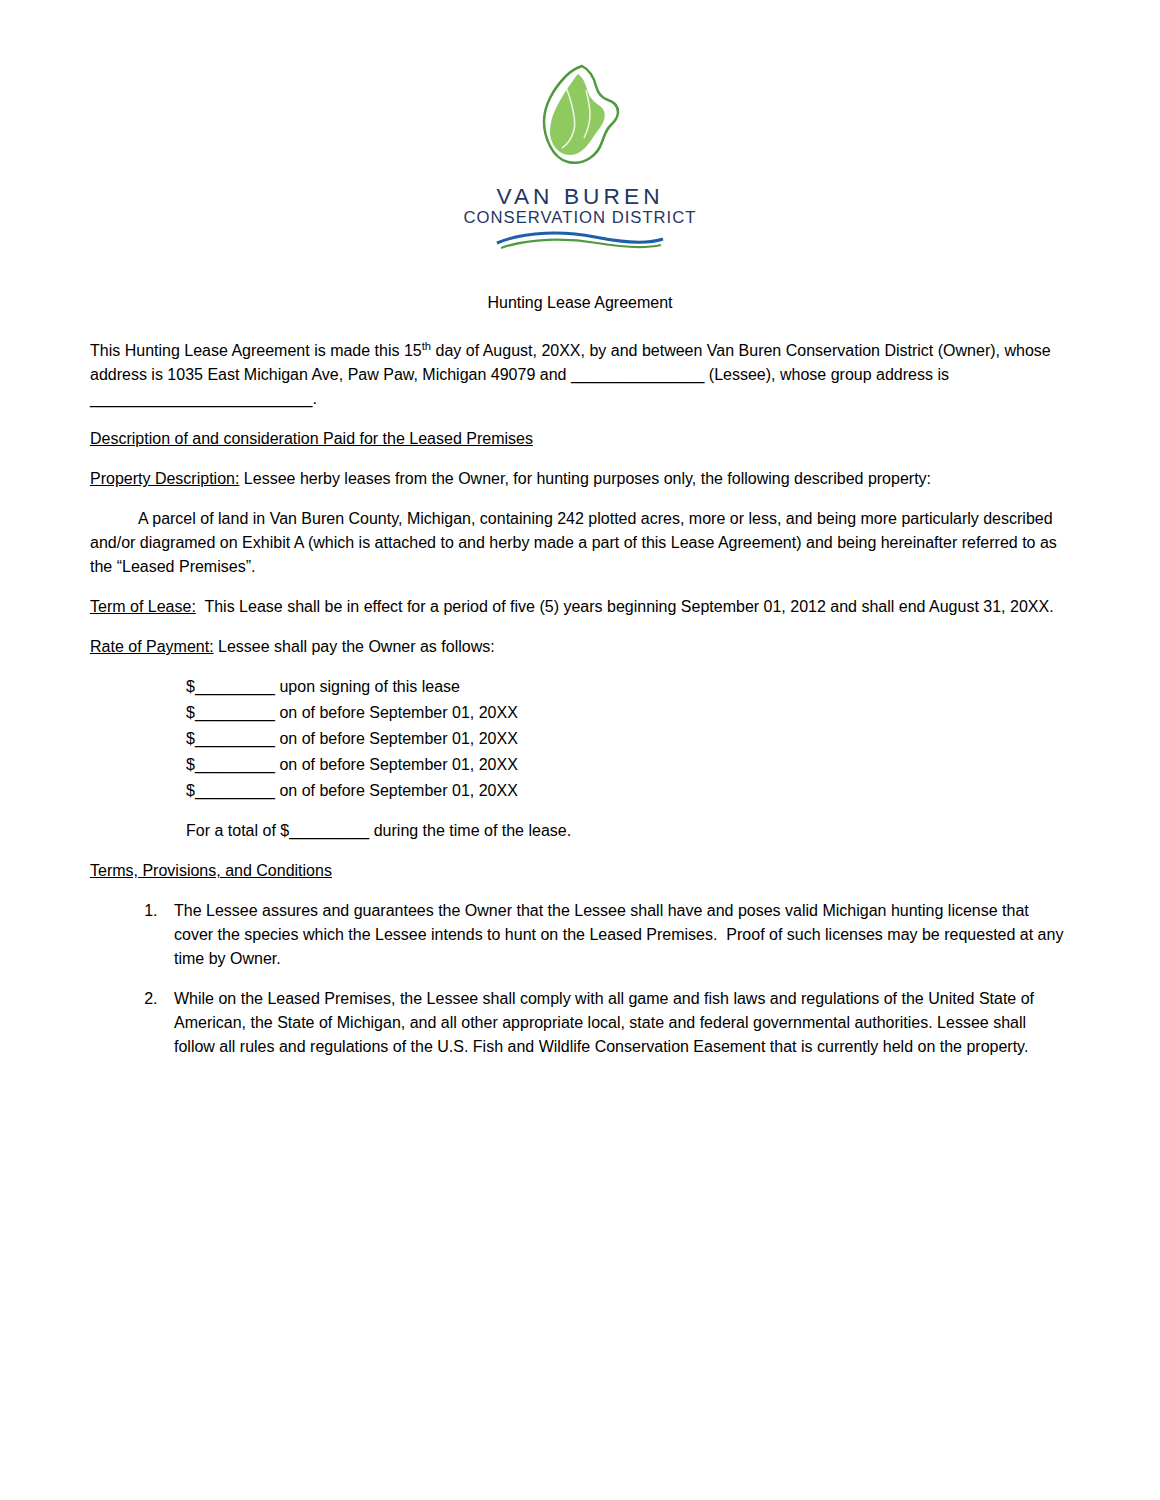VAN BUREN
CONSERVATION DISTRICT
Hunting Lease Agreement
This Hunting Lease Agreement is made this 15th day of August, 20XX, by and between Van Buren Conservation District (Owner), whose address is 1035 East Michigan Ave, Paw Paw, Michigan 49079 and _______________ (Lessee), whose group address is _________________________.
Description of and consideration Paid for the Leased Premises
Property Description: Lessee herby leases from the Owner, for hunting purposes only, the following described property:
A parcel of land in Van Buren County, Michigan, containing 242 plotted acres, more or less, and being more particularly described and/or diagramed on Exhibit A (which is attached to and herby made a part of this Lease Agreement) and being hereinafter referred to as the “Leased Premises”.
Term of Lease: This Lease shall be in effect for a period of five (5) years beginning September 01, 2012 and shall end August 31, 20XX.
Rate of Payment: Lessee shall pay the Owner as follows:
$_________ upon signing of this lease
$_________ on of before September 01, 20XX
$_________ on of before September 01, 20XX
$_________ on of before September 01, 20XX
$_________ on of before September 01, 20XX
For a total of $_________ during the time of the lease.
Terms, Provisions, and Conditions
The Lessee assures and guarantees the Owner that the Lessee shall have and poses valid Michigan hunting license that cover the species which the Lessee intends to hunt on the Leased Premises. Proof of such licenses may be requested at any time by Owner.
While on the Leased Premises, the Lessee shall comply with all game and fish laws and regulations of the United State of American, the State of Michigan, and all other appropriate local, state and federal governmental authorities. Lessee shall follow all rules and regulations of the U.S. Fish and Wildlife Conservation Easement that is currently held on the property.